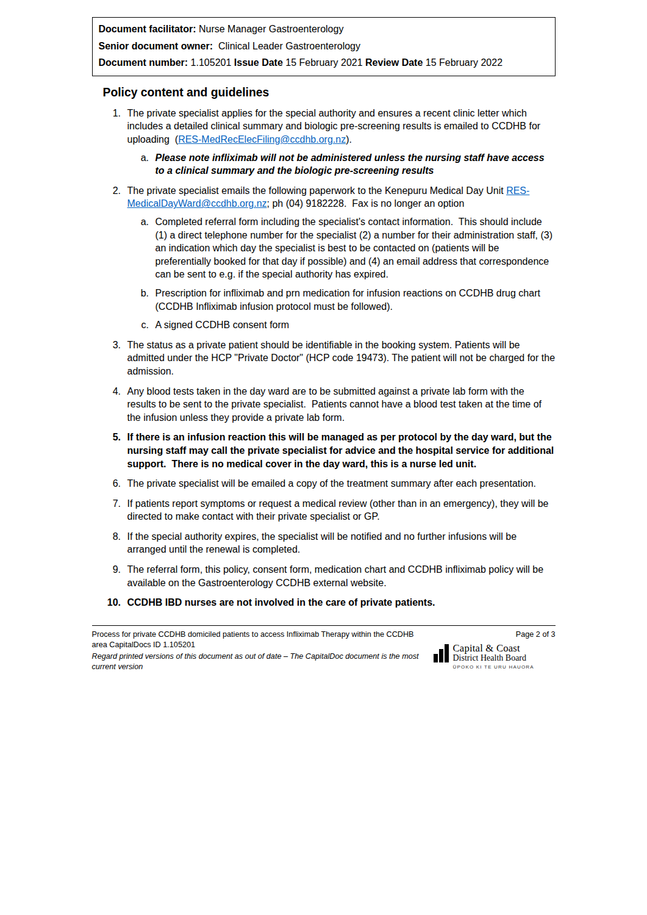Document facilitator: Nurse Manager Gastroenterology
Senior document owner: Clinical Leader Gastroenterology
Document number: 1.105201 Issue Date 15 February 2021 Review Date 15 February 2022
Policy content and guidelines
The private specialist applies for the special authority and ensures a recent clinic letter which includes a detailed clinical summary and biologic pre-screening results is emailed to CCDHB for uploading (RES-MedRecElecFiling@ccdhb.org.nz).
Please note infliximab will not be administered unless the nursing staff have access to a clinical summary and the biologic pre-screening results
The private specialist emails the following paperwork to the Kenepuru Medical Day Unit RES-MedicalDayWard@ccdhb.org.nz; ph (04) 9182228. Fax is no longer an option
Completed referral form including the specialist's contact information. This should include (1) a direct telephone number for the specialist (2) a number for their administration staff, (3) an indication which day the specialist is best to be contacted on (patients will be preferentially booked for that day if possible) and (4) an email address that correspondence can be sent to e.g. if the special authority has expired.
Prescription for infliximab and prn medication for infusion reactions on CCDHB drug chart (CCDHB Infliximab infusion protocol must be followed).
A signed CCDHB consent form
The status as a private patient should be identifiable in the booking system. Patients will be admitted under the HCP "Private Doctor" (HCP code 19473). The patient will not be charged for the admission.
Any blood tests taken in the day ward are to be submitted against a private lab form with the results to be sent to the private specialist. Patients cannot have a blood test taken at the time of the infusion unless they provide a private lab form.
If there is an infusion reaction this will be managed as per protocol by the day ward, but the nursing staff may call the private specialist for advice and the hospital service for additional support. There is no medical cover in the day ward, this is a nurse led unit.
The private specialist will be emailed a copy of the treatment summary after each presentation.
If patients report symptoms or request a medical review (other than in an emergency), they will be directed to make contact with their private specialist or GP.
If the special authority expires, the specialist will be notified and no further infusions will be arranged until the renewal is completed.
The referral form, this policy, consent form, medication chart and CCDHB infliximab policy will be available on the Gastroenterology CCDHB external website.
CCDHB IBD nurses are not involved in the care of private patients.
Page 2 of 3
Process for private CCDHB domiciled patients to access Infliximab Therapy within the CCDHB area CapitalDocs ID 1.105201
Regard printed versions of this document as out of date – The CapitalDoc document is the most current version
Capital & Coast
District Health Board
ŪPOKO KI TE URU HAUORA